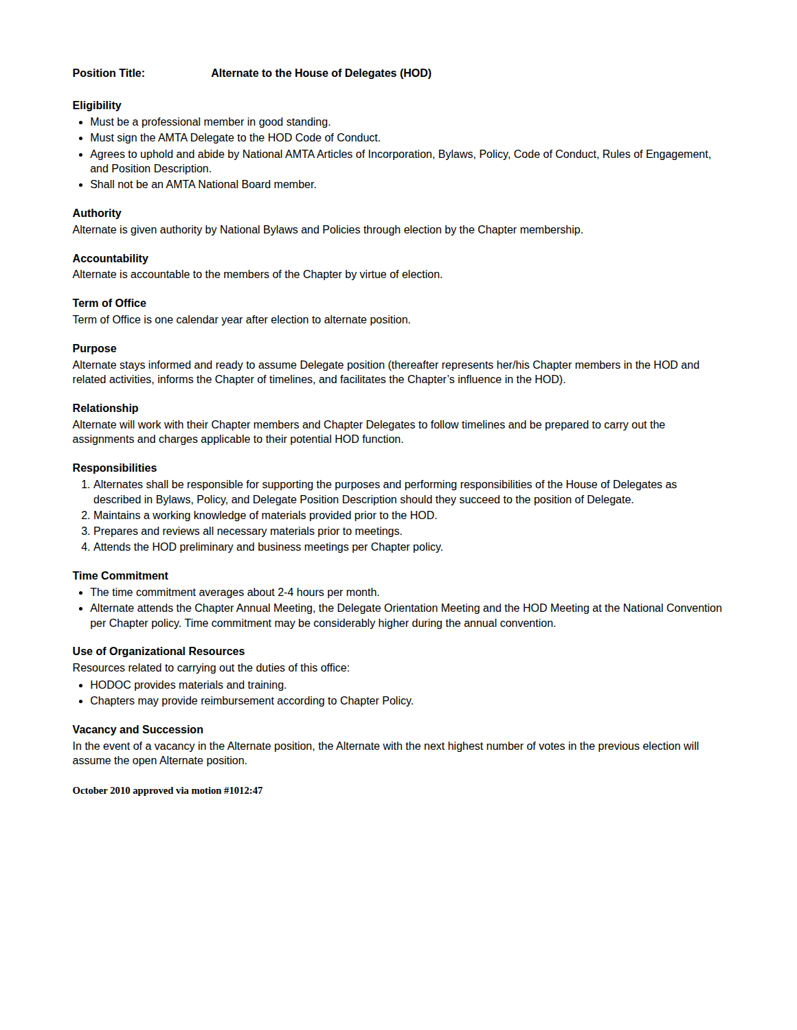Position Title: Alternate to the House of Delegates (HOD)
Eligibility
Must be a professional member in good standing.
Must sign the AMTA Delegate to the HOD Code of Conduct.
Agrees to uphold and abide by National AMTA Articles of Incorporation, Bylaws, Policy, Code of Conduct, Rules of Engagement, and Position Description.
Shall not be an AMTA National Board member.
Authority
Alternate is given authority by National Bylaws and Policies through election by the Chapter membership.
Accountability
Alternate is accountable to the members of the Chapter by virtue of election.
Term of Office
Term of Office is one calendar year after election to alternate position.
Purpose
Alternate stays informed and ready to assume Delegate position (thereafter represents her/his Chapter members in the HOD and related activities, informs the Chapter of timelines, and facilitates the Chapter’s influence in the HOD).
Relationship
Alternate will work with their Chapter members and Chapter Delegates to follow timelines and be prepared to carry out the assignments and charges applicable to their potential HOD function.
Responsibilities
Alternates shall be responsible for supporting the purposes and performing responsibilities of the House of Delegates as described in Bylaws, Policy, and Delegate Position Description should they succeed to the position of Delegate.
Maintains a working knowledge of materials provided prior to the HOD.
Prepares and reviews all necessary materials prior to meetings.
Attends the HOD preliminary and business meetings per Chapter policy.
Time Commitment
The time commitment averages about 2-4 hours per month.
Alternate attends the Chapter Annual Meeting, the Delegate Orientation Meeting and the HOD Meeting at the National Convention per Chapter policy. Time commitment may be considerably higher during the annual convention.
Use of Organizational Resources
Resources related to carrying out the duties of this office:
HODOC provides materials and training.
Chapters may provide reimbursement according to Chapter Policy.
Vacancy and Succession
In the event of a vacancy in the Alternate position, the Alternate with the next highest number of votes in the previous election will assume the open Alternate position.
October 2010 approved via motion #1012:47